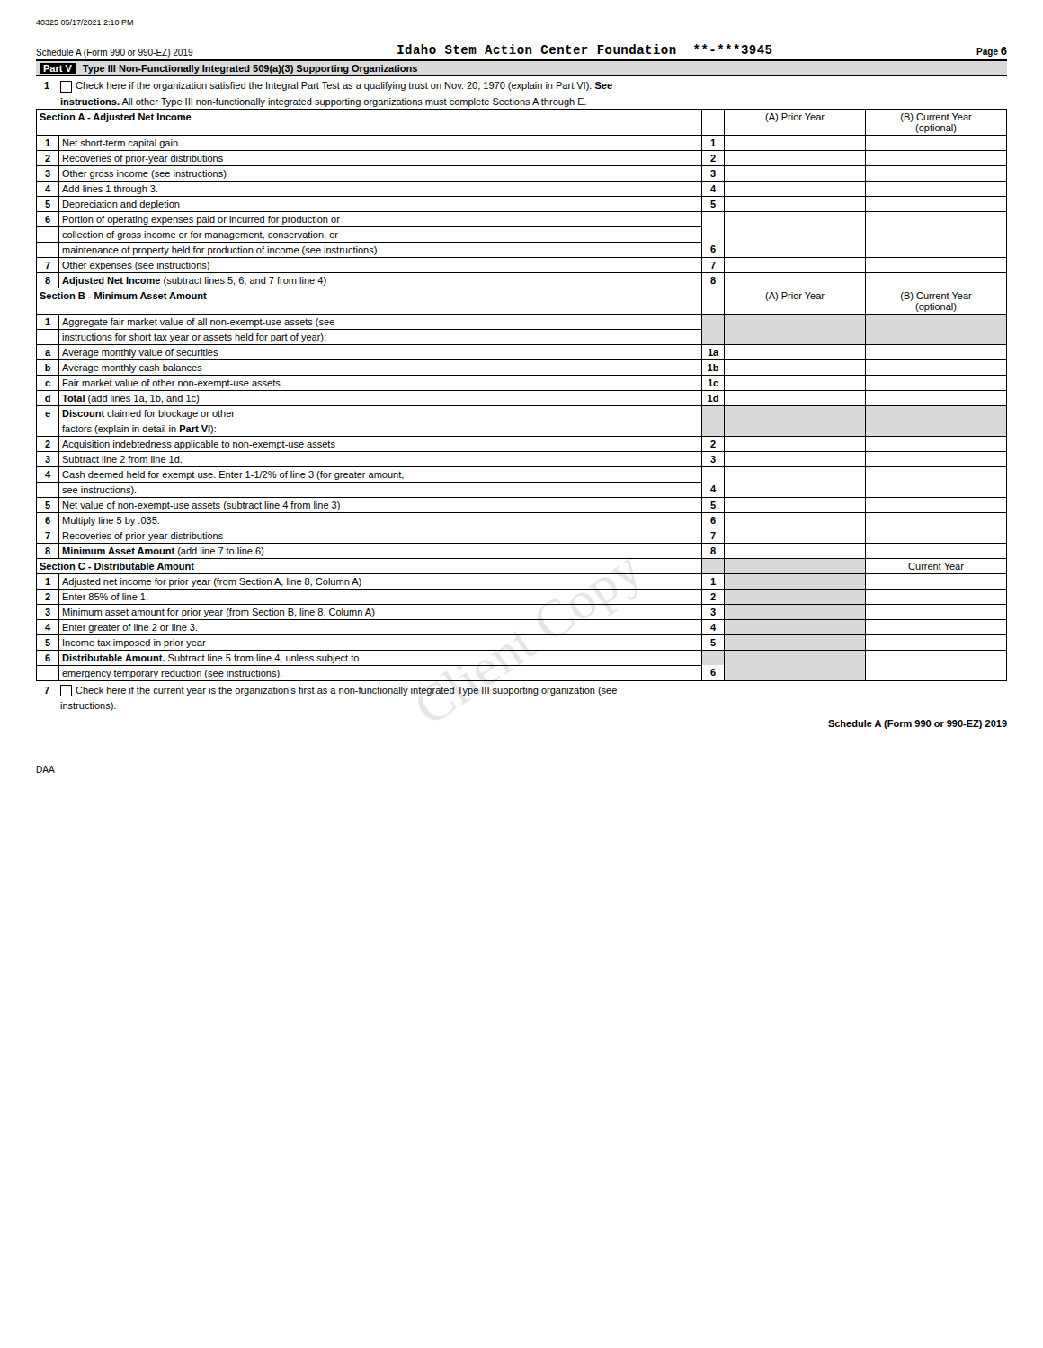Client Copy
40325 05/17/2021 2:10 PM
Schedule A (Form 990 or 990-EZ) 2019
Idaho Stem Action Center Foundation **-***3945
Page 6
Part V Type III Non-Functionally Integrated 509(a)(3) Supporting Organizations
| 1 | Check here if the organization satisfied the Integral Part Test as a qualifying trust on Nov. 20, 1970 (explain in Part VI). See |
| | instructions. All other Type III non-functionally integrated supporting organizations must complete Sections A through E. |
| Section A - Adjusted Net Income | | (A) Prior Year | (B) Current Year (optional) |
| 1 | Net short-term capital gain | 1 | | |
| 2 | Recoveries of prior-year distributions | 2 | | |
| 3 | Other gross income (see instructions) | 3 | | |
| 4 | Add lines 1 through 3. | 4 | | |
| 5 | Depreciation and depletion | 5 | | |
| 6 | Portion of operating expenses paid or incurred for production or | | | |
| | collection of gross income or for management, conservation, or | | | |
| | maintenance of property held for production of income (see instructions) | 6 | | |
| 7 | Other expenses (see instructions) | 7 | | |
| 8 | Adjusted Net Income (subtract lines 5, 6, and 7 from line 4) | 8 | | |
| Section B - Minimum Asset Amount | | (A) Prior Year | (B) Current Year (optional) |
| 1 | Aggregate fair market value of all non-exempt-use assets (see | | | |
| | instructions for short tax year or assets held for part of year): | | | |
| a | Average monthly value of securities | 1a | | |
| b | Average monthly cash balances | 1b | | |
| c | Fair market value of other non-exempt-use assets | 1c | | |
| d | Total (add lines 1a, 1b, and 1c) | 1d | | |
| e | Discount claimed for blockage or other | | | |
| | factors (explain in detail in Part VI ): | | | |
| 2 | Acquisition indebtedness applicable to non-exempt-use assets | 2 | | |
| 3 | Subtract line 2 from line 1d. | 3 | | |
| 4 | Cash deemed held for exempt use. Enter 1-1/2% of line 3 (for greater amount, | | | |
| | see instructions). | 4 | | |
| 5 | Net value of non-exempt-use assets (subtract line 4 from line 3) | 5 | | |
| 6 | Multiply line 5 by .035. | 6 | | |
| 7 | Recoveries of prior-year distributions | 7 | | |
| 8 | Minimum Asset Amount (add line 7 to line 6) | 8 | | |
| Section C - Distributable Amount | | | Current Year |
| 1 | Adjusted net income for prior year (from Section A, line 8, Column A) | 1 | | |
| 2 | Enter 85% of line 1. | 2 | | |
| 3 | Minimum asset amount for prior year (from Section B, line 8, Column A) | 3 | | |
| 4 | Enter greater of line 2 or line 3. | 4 | | |
| 5 | Income tax imposed in prior year | 5 | | |
| 6 | Distributable Amount. Subtract line 5 from line 4, unless subject to | | | |
| | emergency temporary reduction (see instructions). | 6 | | |
| 7 | Check here if the current year is the organization's first as a non-functionally integrated Type III supporting organization (see |
| | instructions). |
Schedule A (Form 990 or 990-EZ) 2019
DAA